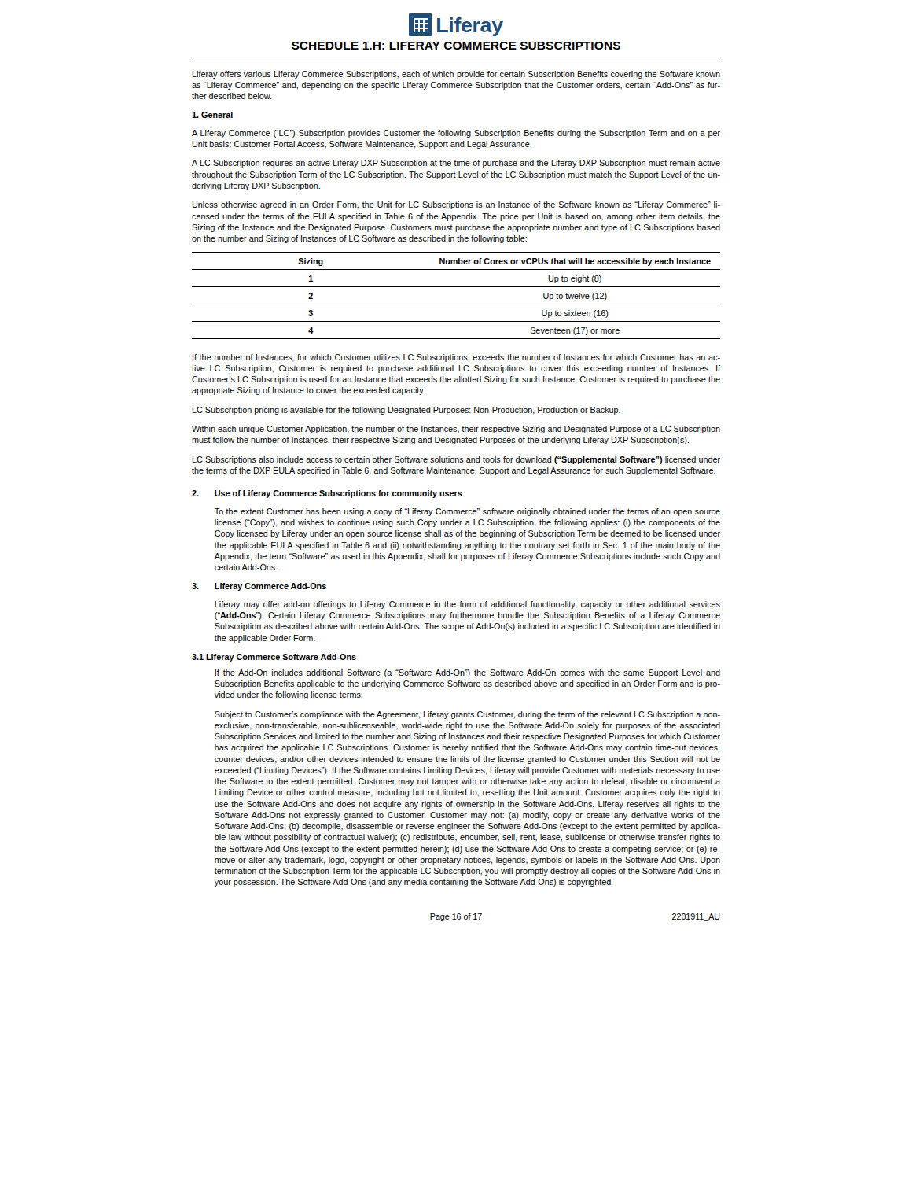Liferay
SCHEDULE 1.H: LIFERAY COMMERCE SUBSCRIPTIONS
Liferay offers various Liferay Commerce Subscriptions, each of which provide for certain Subscription Benefits covering the Software known as “Liferay Commerce” and, depending on the specific Liferay Commerce Subscription that the Customer orders, certain “Add-Ons” as further described below.
1. General
A Liferay Commerce (“LC”) Subscription provides Customer the following Subscription Benefits during the Subscription Term and on a per Unit basis: Customer Portal Access, Software Maintenance, Support and Legal Assurance.
A LC Subscription requires an active Liferay DXP Subscription at the time of purchase and the Liferay DXP Subscription must remain active throughout the Subscription Term of the LC Subscription. The Support Level of the LC Subscription must match the Support Level of the underlying Liferay DXP Subscription.
Unless otherwise agreed in an Order Form, the Unit for LC Subscriptions is an Instance of the Software known as “Liferay Commerce” licensed under the terms of the EULA specified in Table 6 of the Appendix. The price per Unit is based on, among other item details, the Sizing of the Instance and the Designated Purpose. Customers must purchase the appropriate number and type of LC Subscriptions based on the number and Sizing of Instances of LC Software as described in the following table:
| Sizing | Number of Cores or vCPUs that will be accessible by each Instance |
| --- | --- |
| 1 | Up to eight (8) |
| 2 | Up to twelve (12) |
| 3 | Up to sixteen (16) |
| 4 | Seventeen (17) or more |
If the number of Instances, for which Customer utilizes LC Subscriptions, exceeds the number of Instances for which Customer has an active LC Subscription, Customer is required to purchase additional LC Subscriptions to cover this exceeding number of Instances. If Customer’s LC Subscription is used for an Instance that exceeds the allotted Sizing for such Instance, Customer is required to purchase the appropriate Sizing of Instance to cover the exceeded capacity.
LC Subscription pricing is available for the following Designated Purposes: Non-Production, Production or Backup.
Within each unique Customer Application, the number of the Instances, their respective Sizing and Designated Purpose of a LC Subscription must follow the number of Instances, their respective Sizing and Designated Purposes of the underlying Liferay DXP Subscription(s).
LC Subscriptions also include access to certain other Software solutions and tools for download (“Supplemental Software”) licensed under the terms of the DXP EULA specified in Table 6, and Software Maintenance, Support and Legal Assurance for such Supplemental Software.
2. Use of Liferay Commerce Subscriptions for community users
To the extent Customer has been using a copy of “Liferay Commerce” software originally obtained under the terms of an open source license (“Copy”), and wishes to continue using such Copy under a LC Subscription, the following applies: (i) the components of the Copy licensed by Liferay under an open source license shall as of the beginning of Subscription Term be deemed to be licensed under the applicable EULA specified in Table 6 and (ii) notwithstanding anything to the contrary set forth in Sec. 1 of the main body of the Appendix, the term “Software” as used in this Appendix, shall for purposes of Liferay Commerce Subscriptions include such Copy and certain Add-Ons.
3. Liferay Commerce Add-Ons
Liferay may offer add-on offerings to Liferay Commerce in the form of additional functionality, capacity or other additional services (“Add-Ons”). Certain Liferay Commerce Subscriptions may furthermore bundle the Subscription Benefits of a Liferay Commerce Subscription as described above with certain Add-Ons. The scope of Add-On(s) included in a specific LC Subscription are identified in the applicable Order Form.
3.1 Liferay Commerce Software Add-Ons
If the Add-On includes additional Software (a “Software Add-On”) the Software Add-On comes with the same Support Level and Subscription Benefits applicable to the underlying Commerce Software as described above and specified in an Order Form and is provided under the following license terms:
Subject to Customer’s compliance with the Agreement, Liferay grants Customer, during the term of the relevant LC Subscription a non-exclusive, non-transferable, non-sublicenseable, world-wide right to use the Software Add-On solely for purposes of the associated Subscription Services and limited to the number and Sizing of Instances and their respective Designated Purposes for which Customer has acquired the applicable LC Subscriptions. Customer is hereby notified that the Software Add-Ons may contain time-out devices, counter devices, and/or other devices intended to ensure the limits of the license granted to Customer under this Section will not be exceeded (“Limiting Devices”). If the Software contains Limiting Devices, Liferay will provide Customer with materials necessary to use the Software to the extent permitted. Customer may not tamper with or otherwise take any action to defeat, disable or circumvent a Limiting Device or other control measure, including but not limited to, resetting the Unit amount. Customer acquires only the right to use the Software Add-Ons and does not acquire any rights of ownership in the Software Add-Ons. Liferay reserves all rights to the Software Add-Ons not expressly granted to Customer. Customer may not: (a) modify, copy or create any derivative works of the Software Add-Ons; (b) decompile, disassemble or reverse engineer the Software Add-Ons (except to the extent permitted by applicable law without possibility of contractual waiver); (c) redistribute, encumber, sell, rent, lease, sublicense or otherwise transfer rights to the Software Add-Ons (except to the extent permitted herein); (d) use the Software Add-Ons to create a competing service; or (e) remove or alter any trademark, logo, copyright or other proprietary notices, legends, symbols or labels in the Software Add-Ons. Upon termination of the Subscription Term for the applicable LC Subscription, you will promptly destroy all copies of the Software Add-Ons in your possession. The Software Add-Ons (and any media containing the Software Add-Ons) is copyrighted
Page 16 of 17
2201911_AU